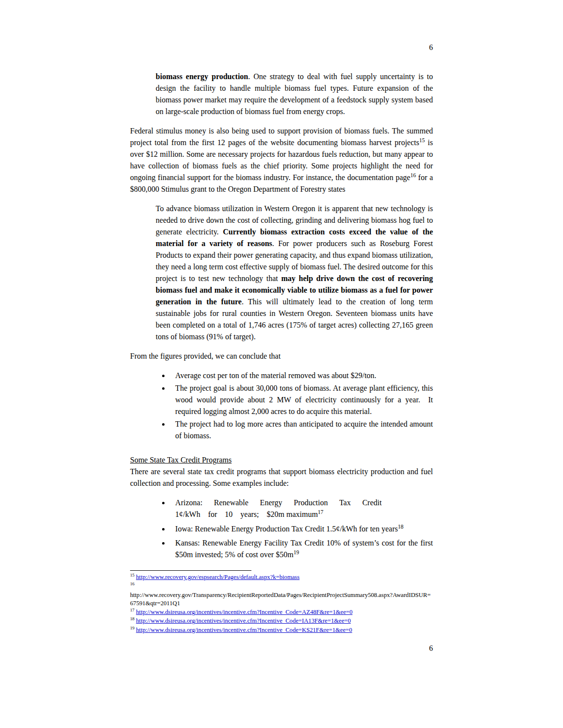6
biomass energy production. One strategy to deal with fuel supply uncertainty is to design the facility to handle multiple biomass fuel types. Future expansion of the biomass power market may require the development of a feedstock supply system based on large-scale production of biomass fuel from energy crops.
Federal stimulus money is also being used to support provision of biomass fuels. The summed project total from the first 12 pages of the website documenting biomass harvest projects15 is over $12 million. Some are necessary projects for hazardous fuels reduction, but many appear to have collection of biomass fuels as the chief priority. Some projects highlight the need for ongoing financial support for the biomass industry. For instance, the documentation page16 for a $800,000 Stimulus grant to the Oregon Department of Forestry states
To advance biomass utilization in Western Oregon it is apparent that new technology is needed to drive down the cost of collecting, grinding and delivering biomass hog fuel to generate electricity. Currently biomass extraction costs exceed the value of the material for a variety of reasons. For power producers such as Roseburg Forest Products to expand their power generating capacity, and thus expand biomass utilization, they need a long term cost effective supply of biomass fuel. The desired outcome for this project is to test new technology that may help drive down the cost of recovering biomass fuel and make it economically viable to utilize biomass as a fuel for power generation in the future. This will ultimately lead to the creation of long term sustainable jobs for rural counties in Western Oregon. Seventeen biomass units have been completed on a total of 1,746 acres (175% of target acres) collecting 27,165 green tons of biomass (91% of target).
From the figures provided, we can conclude that
Average cost per ton of the material removed was about $29/ton.
The project goal is about 30,000 tons of biomass. At average plant efficiency, this wood would provide about 2 MW of electricity continuously for a year. It required logging almost 2,000 acres to do acquire this material.
The project had to log more acres than anticipated to acquire the intended amount of biomass.
Some State Tax Credit Programs
There are several state tax credit programs that support biomass electricity production and fuel collection and processing. Some examples include:
Arizona: Renewable Energy Production Tax Credit 1¢/kWh for 10 years; $20m maximum17
Iowa: Renewable Energy Production Tax Credit 1.5¢/kWh for ten years18
Kansas: Renewable Energy Facility Tax Credit 10% of system’s cost for the first $50m invested; 5% of cost over $50m19
15 http://www.recovery.gov/espsearch/Pages/default.aspx?k=biomass
16
http://www.recovery.gov/Transparency/RecipientReportedData/Pages/RecipientProjectSummary508.aspx?AwardIDSUR=67591&qtr=2011Q1
17 http://www.dsireusa.org/incentives/incentive.cfm?Incentive_Code=AZ48F&re=1&ee=0
18 http://www.dsireusa.org/incentives/incentive.cfm?Incentive_Code=IA13F&re=1&ee=0
19 http://www.dsireusa.org/incentives/incentive.cfm?Incentive_Code=KS21F&re=1&ee=0
6